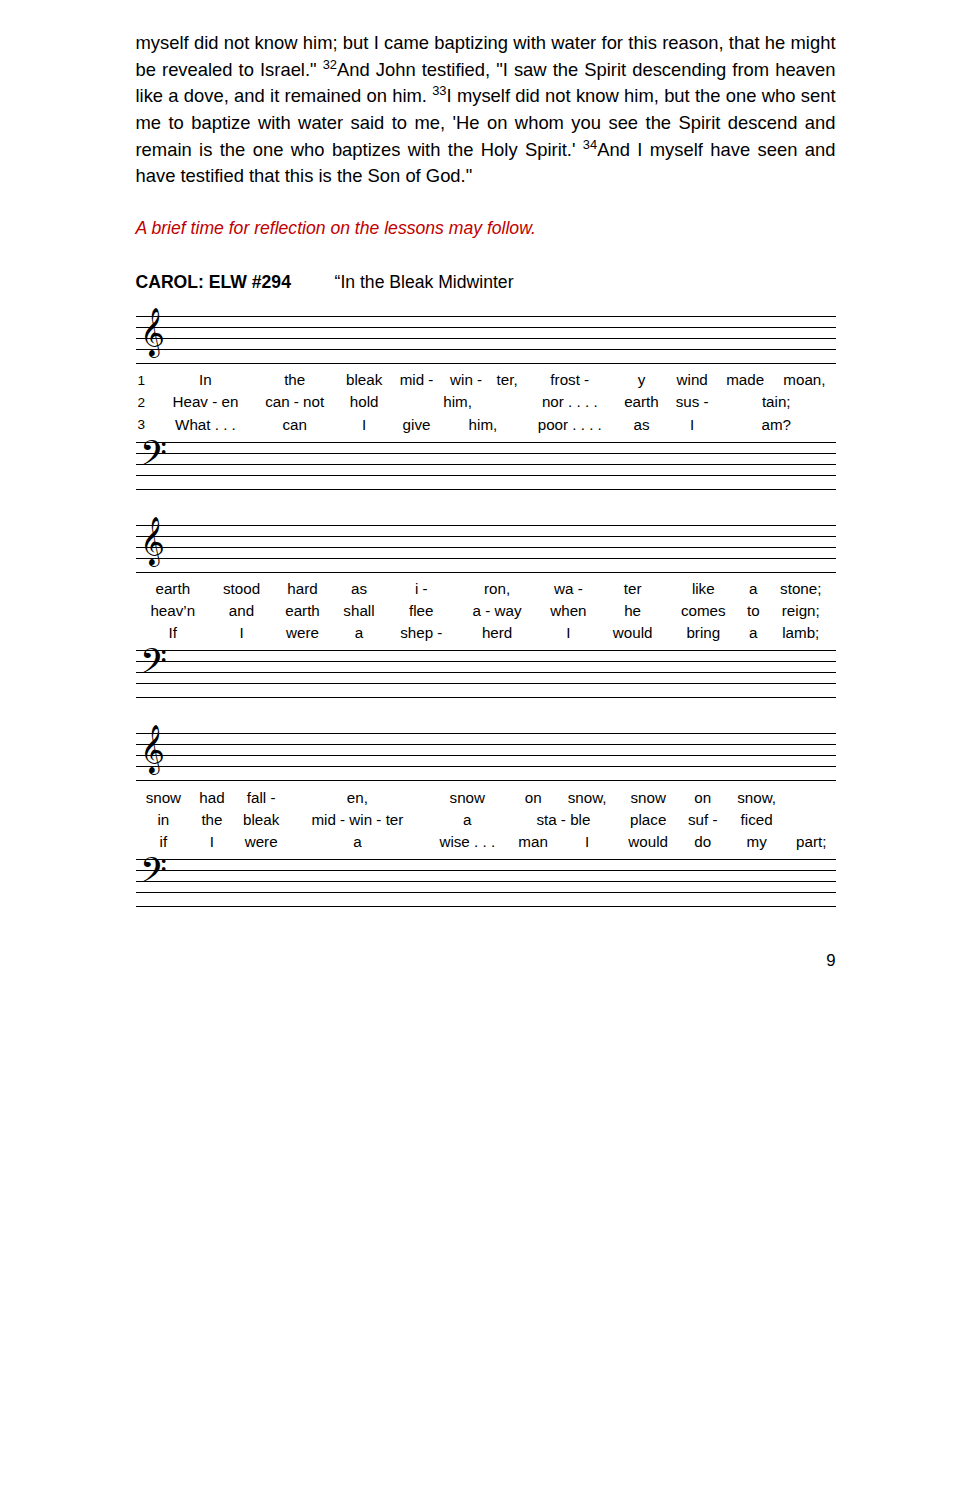myself did not know him; but I came baptizing with water for this reason, that he might be revealed to Israel." 32And John testified, "I saw the Spirit descending from heaven like a dove, and it remained on him. 33I myself did not know him, but the one who sent me to baptize with water said to me, 'He on whom you see the Spirit descend and remain is the one who baptizes with the Holy Spirit.' 34And I myself have seen and have testified that this is the Son of God."
A brief time for reflection on the lessons may follow.
CAROL: ELW #294 “In the Bleak Midwinter
𝄞
| 1 | In | the | bleak | mid - | win - | ter, | frost - | y | wind | made | moan, |
| 2 | Heav - en | can - not | hold | him, | nor . . . . | earth | sus - | tain; |
| 3 | What . . . | can | I | give | him, | poor . . . . | as | I | am? |
𝄢
𝄞
| earth | stood | hard | as | i - | ron, | wa - | ter | like | a | stone; |
| heav’n | and | earth | shall | flee | a - way | when | he | comes | to | reign; |
| If | I | were | a | shep - | herd | I | would | bring | a | lamb; |
𝄢
𝄞
| snow | had | fall - | en, | snow | on | snow, | snow | on | snow, |
| in | the | bleak | mid - win - ter | a | sta - ble | place | suf - | ficed |
| if | I | were | a | wise . . . | man | I | would | do | my | part; |
𝄢
9